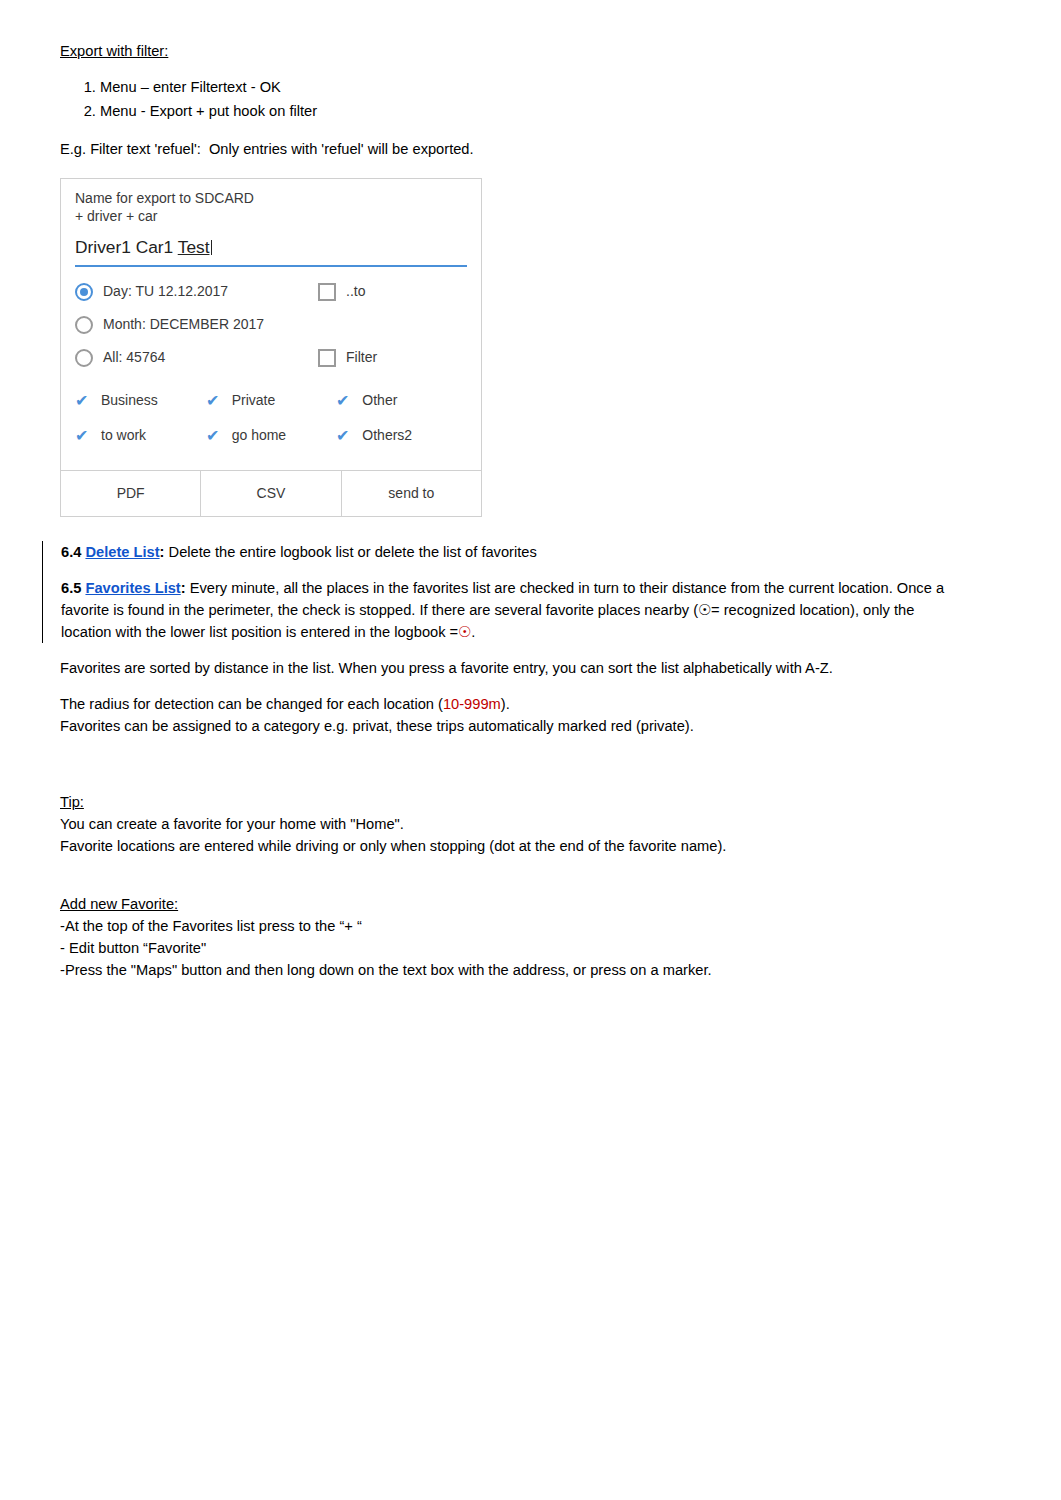Export with filter:
Menu – enter Filtertext - OK
Menu - Export + put hook on filter
E.g. Filter text 'refuel': Only entries with 'refuel' will be exported.
Name for export to SDCARD
+ driver + car
Driver1 Car1 Test
Day: TU 12.12.2017
..to
Month: DECEMBER 2017
All: 45764
Filter
Business
Private
Other
to work
go home
Others2
PDF
CSV
send to
6.4 Delete List: Delete the entire logbook list or delete the list of favorites
6.5 Favorites List: Every minute, all the places in the favorites list are checked in turn to their distance from the current location. Once a favorite is found in the perimeter, the check is stopped. If there are several favorite places nearby (☉= recognized location), only the location with the lower list position is entered in the logbook =☉.
Favorites are sorted by distance in the list. When you press a favorite entry, you can sort the list alphabetically with A-Z.
The radius for detection can be changed for each location (10-999m).
Favorites can be assigned to a category e.g. privat, these trips automatically marked red (private).
Tip:
You can create a favorite for your home with "Home".
Favorite locations are entered while driving or only when stopping (dot at the end of the favorite name).
Add new Favorite:
-At the top of the Favorites list press to the “+ “
- Edit button “Favorite"
-Press the "Maps" button and then long down on the text box with the address, or press on a marker.